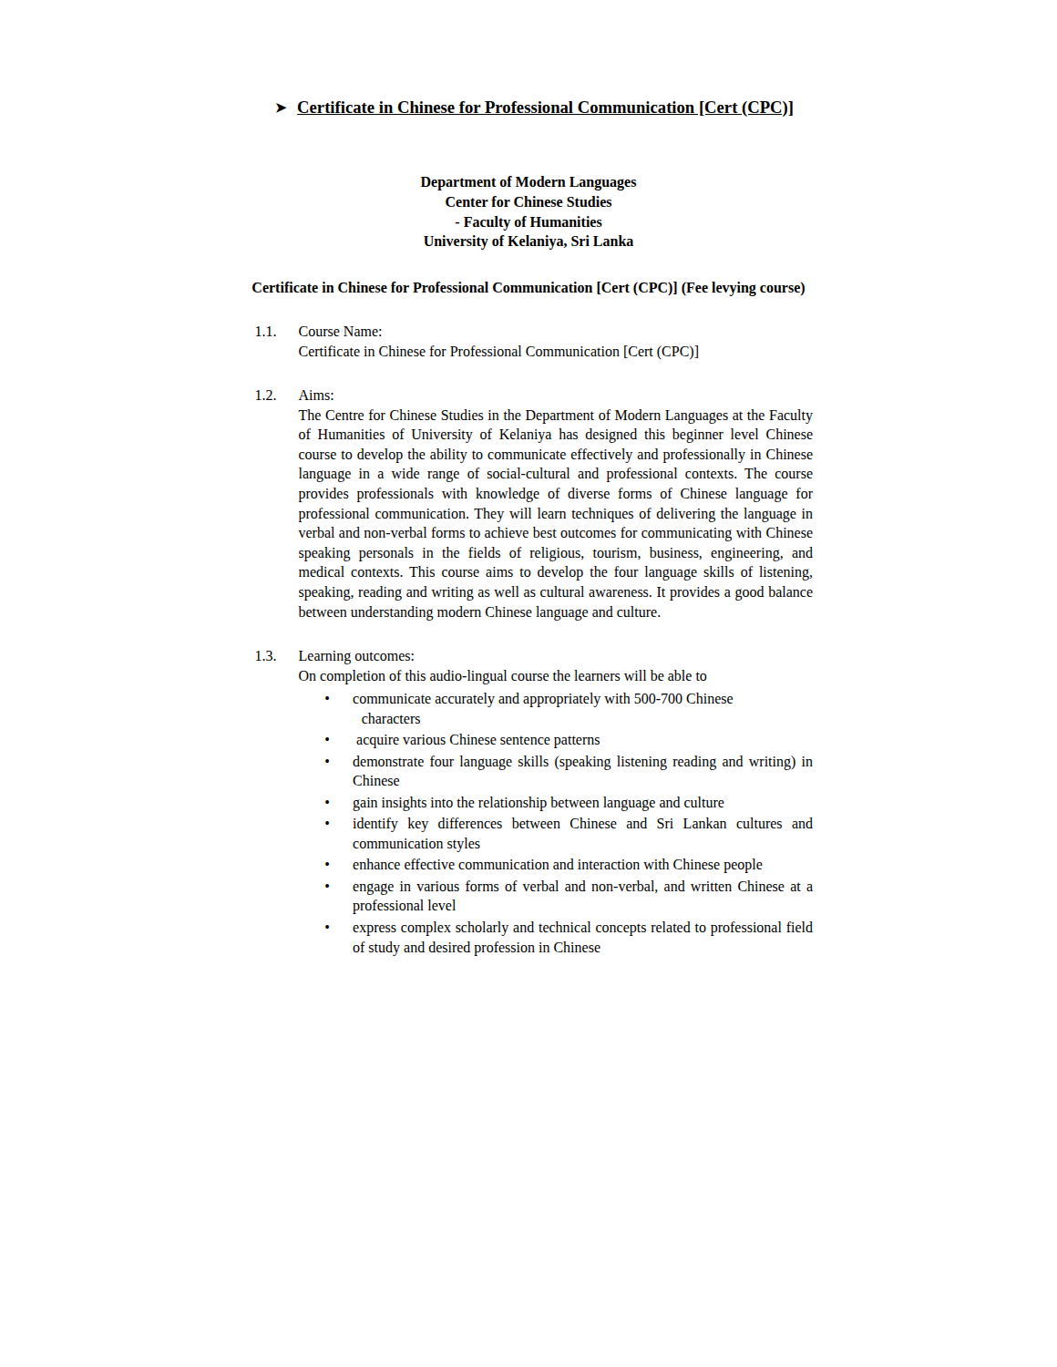Certificate in Chinese for Professional Communication [Cert (CPC)]
Department of Modern Languages Center for Chinese Studies - Faculty of Humanities University of Kelaniya, Sri Lanka
Certificate in Chinese for Professional Communication [Cert (CPC)] (Fee levying course)
1.1.
Course Name:
Certificate in Chinese for Professional Communication [Cert (CPC)]
1.2.
Aims:
The Centre for Chinese Studies in the Department of Modern Languages at the Faculty of Humanities of University of Kelaniya has designed this beginner level Chinese course to develop the ability to communicate effectively and professionally in Chinese language in a wide range of social-cultural and professional contexts. The course provides professionals with knowledge of diverse forms of Chinese language for professional communication. They will learn techniques of delivering the language in verbal and non-verbal forms to achieve best outcomes for communicating with Chinese speaking personals in the fields of religious, tourism, business, engineering, and medical contexts. This course aims to develop the four language skills of listening, speaking, reading and writing as well as cultural awareness. It provides a good balance between understanding modern Chinese language and culture.
1.3.
Learning outcomes:
On completion of this audio-lingual course the learners will be able to
communicate accurately and appropriately with 500-700 Chinese
characters
acquire various Chinese sentence patterns
demonstrate four language skills (speaking listening reading and writing) in Chinese
gain insights into the relationship between language and culture
identify key differences between Chinese and Sri Lankan cultures and communication styles
enhance effective communication and interaction with Chinese people
engage in various forms of verbal and non-verbal, and written Chinese at a professional level
express complex scholarly and technical concepts related to professional field of study and desired profession in Chinese